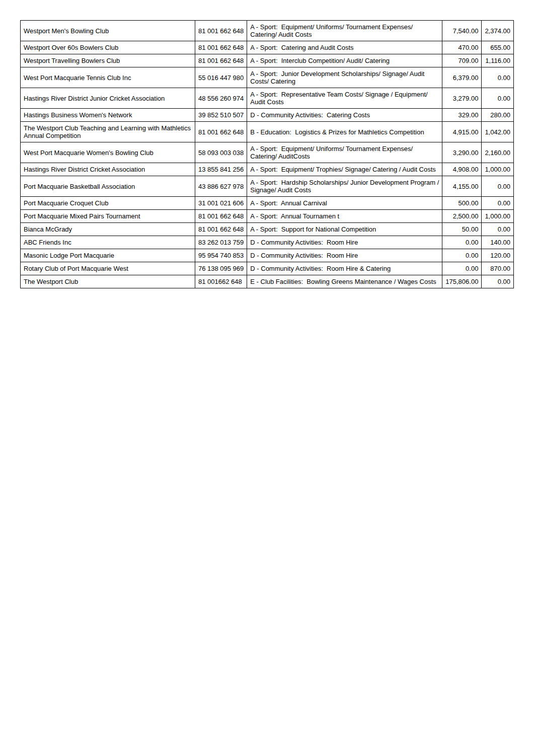| Westport Men's Bowling Club | 81 001 662 648 | A - Sport: Equipment/ Uniforms/ Tournament Expenses/ Catering/ Audit Costs | 7,540.00 | 2,374.00 |
| Westport Over 60s Bowlers Club | 81 001 662 648 | A - Sport: Catering and Audit Costs | 470.00 | 655.00 |
| Westport Travelling Bowlers Club | 81 001 662 648 | A - Sport: Interclub Competition/ Audit/ Catering | 709.00 | 1,116.00 |
| West Port Macquarie Tennis Club Inc | 55 016 447 980 | A - Sport: Junior Development Scholarships/ Signage/ Audit Costs/ Catering | 6,379.00 | 0.00 |
| Hastings River District Junior Cricket Association | 48 556 260 974 | A - Sport: Representative Team Costs/ Signage / Equipment/ Audit Costs | 3,279.00 | 0.00 |
| Hastings Business Women's Network | 39 852 510 507 | D - Community Activities: Catering Costs | 329.00 | 280.00 |
| The Westport Club Teaching and Learning with Mathletics Annual Competition | 81 001 662 648 | B - Education: Logistics & Prizes for Mathletics Competition | 4,915.00 | 1,042.00 |
| West Port Macquarie Women's Bowling Club | 58 093 003 038 | A - Sport: Equipment/ Uniforms/ Tournament Expenses/ Catering/ AuditCosts | 3,290.00 | 2,160.00 |
| Hastings River District Cricket Association | 13 855 841 256 | A - Sport: Equipment/ Trophies/ Signage/ Catering / Audit Costs | 4,908.00 | 1,000.00 |
| Port Macquarie Basketball Association | 43 886 627 978 | A - Sport: Hardship Scholarships/ Junior Development Program / Signage/ Audit Costs | 4,155.00 | 0.00 |
| Port Macquarie Croquet Club | 31 001 021 606 | A - Sport: Annual Carnival | 500.00 | 0.00 |
| Port Macquarie Mixed Pairs Tournament | 81 001 662 648 | A - Sport: Annual Tournamen t | 2,500.00 | 1,000.00 |
| Bianca McGrady | 81 001 662 648 | A - Sport: Support for National Competition | 50.00 | 0.00 |
| ABC Friends Inc | 83 262 013 759 | D - Community Activities: Room Hire | 0.00 | 140.00 |
| Masonic Lodge Port Macquarie | 95 954 740 853 | D - Community Activities: Room Hire | 0.00 | 120.00 |
| Rotary Club of Port Macquarie West | 76 138 095 969 | D - Community Activities: Room Hire & Catering | 0.00 | 870.00 |
| The Westport Club | 81 001662 648 | E - Club Facilities: Bowling Greens Maintenance / Wages Costs | 175,806.00 | 0.00 |